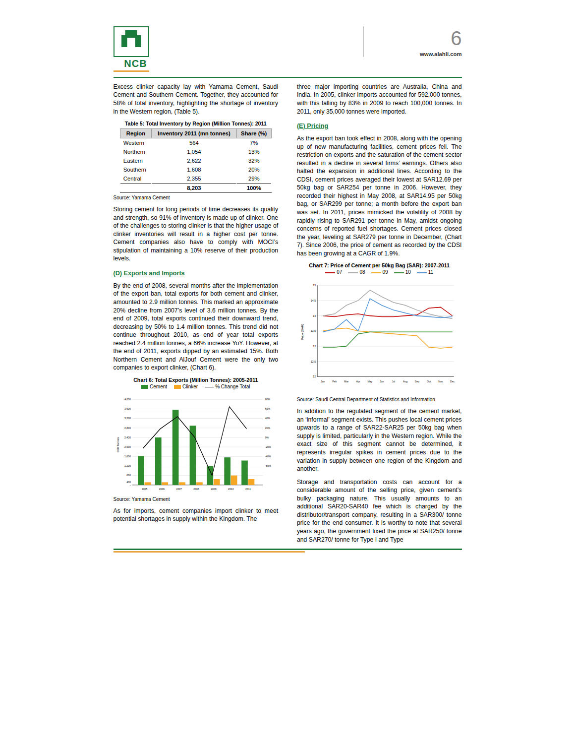NCB
6
www.alahli.com
Excess clinker capacity lay with Yamama Cement, Saudi Cement and Southern Cement. Together, they accounted for 58% of total inventory, highlighting the shortage of inventory in the Western region, (Table 5).
Table 5: Total Inventory by Region (Million Tonnes): 2011
| Region | Inventory 2011 (mn tonnes) | Share (%) |
| --- | --- | --- |
| Western | 564 | 7% |
| Northern | 1,054 | 13% |
| Eastern | 2,622 | 32% |
| Southern | 1,608 | 20% |
| Central | 2,355 | 29% |
| | 8,203 | 100% |
Source: Yamama Cement
Storing cement for long periods of time decreases its quality and strength, so 91% of inventory is made up of clinker. One of the challenges to storing clinker is that the higher usage of clinker inventories will result in a higher cost per tonne. Cement companies also have to comply with MOCI’s stipulation of maintaining a 10% reserve of their production levels.
(D) Exports and Imports
By the end of 2008, several months after the implementation of the export ban, total exports for both cement and clinker, amounted to 2.9 million tonnes. This marked an approximate 20% decline from 2007’s level of 3.6 million tonnes. By the end of 2009, total exports continued their downward trend, decreasing by 50% to 1.4 million tonnes. This trend did not continue throughout 2010, as end of year total exports reached 2.4 million tonnes, a 66% increase YoY. However, at the end of 2011, exports dipped by an estimated 15%. Both Northern Cement and AlJouf Cement were the only two companies to export clinker, (Chart 6).
Chart 6: Total Exports (Million Tonnes): 2005-2011
Cement Clinker % Change Total
4,000 3,600 3,200 2,800 2,400 2,000 1,600 1,200 800 400 - 000 Tonnes 80% 60% 40% 20% 0% -20% -40% -60% 2005 2006 2007 2008 2009 2010 2011
Source: Yamama Cement
As for imports, cement companies import clinker to meet potential shortages in supply within the Kingdom. The
three major importing countries are Australia, China and India. In 2005, clinker imports accounted for 592,000 tonnes, with this falling by 83% in 2009 to reach 100,000 tonnes. In 2011, only 35,000 tonnes were imported.
(E) Pricing
As the export ban took effect in 2008, along with the opening up of new manufacturing facilities, cement prices fell. The restriction on exports and the saturation of the cement sector resulted in a decline in several firms’ earnings. Others also halted the expansion in additional lines. According to the CDSI, cement prices averaged their lowest at SAR12.69 per 50kg bag or SAR254 per tonne in 2006. However, they recorded their highest in May 2008, at SAR14.95 per 50kg bag, or SAR299 per tonne; a month before the export ban was set. In 2011, prices mimicked the volatility of 2008 by rapidly rising to SAR291 per tonne in May, amidst ongoing concerns of reported fuel shortages. Cement prices closed the year, leveling at SAR279 per tonne in December, (Chart 7). Since 2006, the price of cement as recorded by the CDSI has been growing at a CAGR of 1.9%.
Chart 7: Price of Cement per 50kg Bag (SAR): 2007-2011
07 08 09 10 11
15 14.5 14 13.5 13 12.5 12 Price (SAR) Jan Feb Mar Apr May Jun Jul Aug Sep Oct Nov Dec
Source: Saudi Central Department of Statistics and Information
In addition to the regulated segment of the cement market, an ‘informal’ segment exists. This pushes local cement prices upwards to a range of SAR22-SAR25 per 50kg bag when supply is limited, particularly in the Western region. While the exact size of this segment cannot be determined, it represents irregular spikes in cement prices due to the variation in supply between one region of the Kingdom and another.
Storage and transportation costs can account for a considerable amount of the selling price, given cement’s bulky packaging nature. This usually amounts to an additional SAR20-SAR40 fee which is charged by the distributor/transport company, resulting in a SAR300/ tonne price for the end consumer. It is worthy to note that several years ago, the government fixed the price at SAR250/ tonne and SAR270/ tonne for Type I and Type